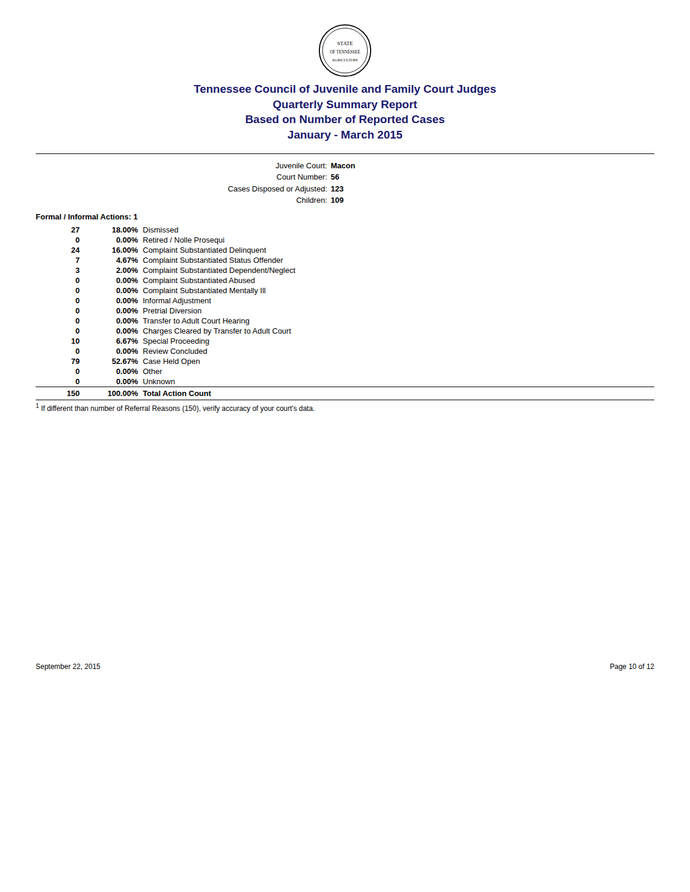Tennessee Council of Juvenile and Family Court Judges
Quarterly Summary Report
Based on Number of Reported Cases
January - March 2015
Juvenile Court: Macon
Court Number: 56
Cases Disposed or Adjusted: 123
Children: 109
Formal / Informal Actions: 1
| 27 | 18.00% | Dismissed |
| 0 | 0.00% | Retired / Nolle Prosequi |
| 24 | 16.00% | Complaint Substantiated Delinquent |
| 7 | 4.67% | Complaint Substantiated Status Offender |
| 3 | 2.00% | Complaint Substantiated Dependent/Neglect |
| 0 | 0.00% | Complaint Substantiated Abused |
| 0 | 0.00% | Complaint Substantiated Mentally Ill |
| 0 | 0.00% | Informal Adjustment |
| 0 | 0.00% | Pretrial Diversion |
| 0 | 0.00% | Transfer to Adult Court Hearing |
| 0 | 0.00% | Charges Cleared by Transfer to Adult Court |
| 10 | 6.67% | Special Proceeding |
| 0 | 0.00% | Review Concluded |
| 79 | 52.67% | Case Held Open |
| 0 | 0.00% | Other |
| 0 | 0.00% | Unknown |
| 150 | 100.00% | Total Action Count |
1 If different than number of Referral Reasons (150), verify accuracy of your court's data.
September 22, 2015 Page 10 of 12